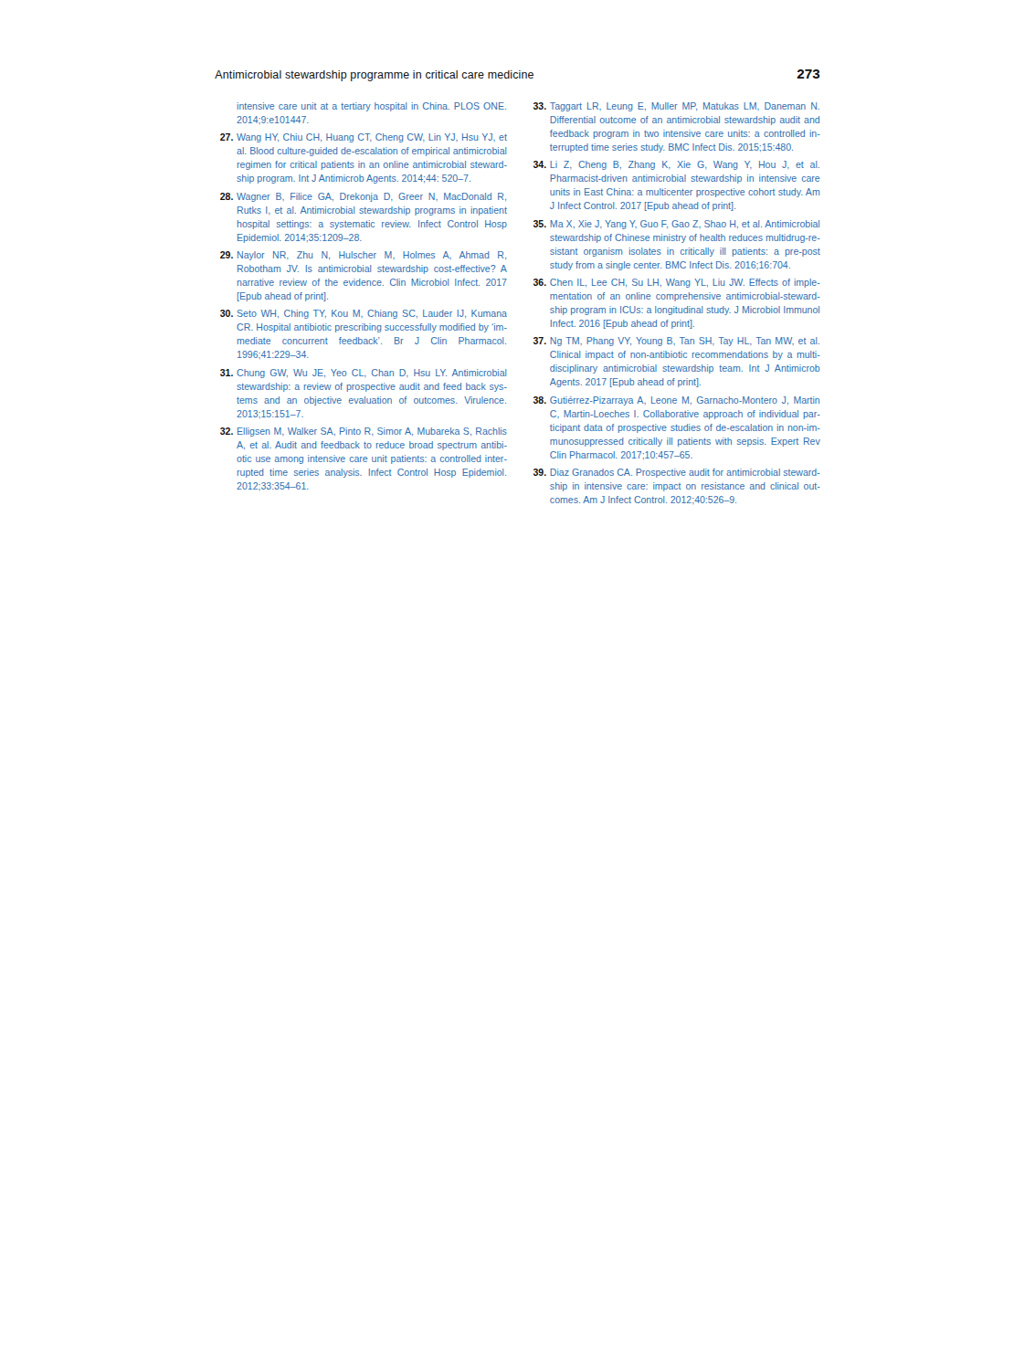Antimicrobial stewardship programme in critical care medicine 273
intensive care unit at a tertiary hospital in China. PLOS ONE. 2014;9:e101447.
27. Wang HY, Chiu CH, Huang CT, Cheng CW, Lin YJ, Hsu YJ, et al. Blood culture-guided de-escalation of empirical antimicrobial regimen for critical patients in an online antimicrobial stewardship program. Int J Antimicrob Agents. 2014;44: 520–7.
28. Wagner B, Filice GA, Drekonja D, Greer N, MacDonald R, Rutks I, et al. Antimicrobial stewardship programs in inpatient hospital settings: a systematic review. Infect Control Hosp Epidemiol. 2014;35:1209–28.
29. Naylor NR, Zhu N, Hulscher M, Holmes A, Ahmad R, Robotham JV. Is antimicrobial stewardship cost-effective? A narrative review of the evidence. Clin Microbiol Infect. 2017 [Epub ahead of print].
30. Seto WH, Ching TY, Kou M, Chiang SC, Lauder IJ, Kumana CR. Hospital antibiotic prescribing successfully modified by ‘immediate concurrent feedback’. Br J Clin Pharmacol. 1996;41:229–34.
31. Chung GW, Wu JE, Yeo CL, Chan D, Hsu LY. Antimicrobial stewardship: a review of prospective audit and feed back systems and an objective evaluation of outcomes. Virulence. 2013;15:151–7.
32. Elligsen M, Walker SA, Pinto R, Simor A, Mubareka S, Rachlis A, et al. Audit and feedback to reduce broad spectrum antibiotic use among intensive care unit patients: a controlled interrupted time series analysis. Infect Control Hosp Epidemiol. 2012;33:354–61.
33. Taggart LR, Leung E, Muller MP, Matukas LM, Daneman N. Differential outcome of an antimicrobial stewardship audit and feedback program in two intensive care units: a controlled interrupted time series study. BMC Infect Dis. 2015;15:480.
34. Li Z, Cheng B, Zhang K, Xie G, Wang Y, Hou J, et al. Pharmacist-driven antimicrobial stewardship in intensive care units in East China: a multicenter prospective cohort study. Am J Infect Control. 2017 [Epub ahead of print].
35. Ma X, Xie J, Yang Y, Guo F, Gao Z, Shao H, et al. Antimicrobial stewardship of Chinese ministry of health reduces multidrug-resistant organism isolates in critically ill patients: a pre-post study from a single center. BMC Infect Dis. 2016;16:704.
36. Chen IL, Lee CH, Su LH, Wang YL, Liu JW. Effects of implementation of an online comprehensive antimicrobial-stewardship program in ICUs: a longitudinal study. J Microbiol Immunol Infect. 2016 [Epub ahead of print].
37. Ng TM, Phang VY, Young B, Tan SH, Tay HL, Tan MW, et al. Clinical impact of non-antibiotic recommendations by a multi-disciplinary antimicrobial stewardship team. Int J Antimicrob Agents. 2017 [Epub ahead of print].
38. Gutiérrez-Pizarraya A, Leone M, Garnacho-Montero J, Martin C, Martin-Loeches I. Collaborative approach of individual participant data of prospective studies of de-escalation in non-immunosuppressed critically ill patients with sepsis. Expert Rev Clin Pharmacol. 2017;10:457–65.
39. Diaz Granados CA. Prospective audit for antimicrobial stewardship in intensive care: impact on resistance and clinical outcomes. Am J Infect Control. 2012;40:526–9.